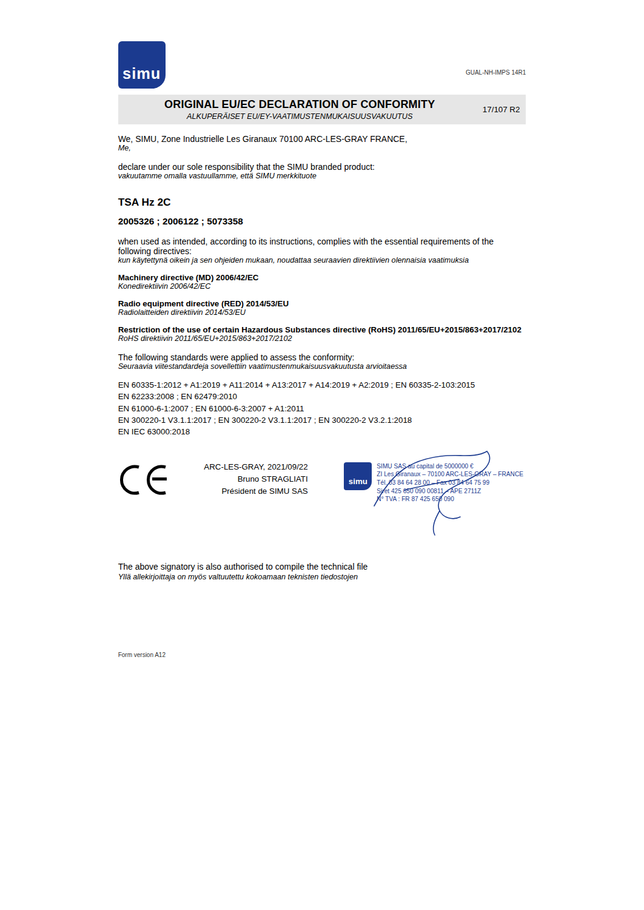simu
GUAL-NH-IMPS 14R1
ORIGINAL EU/EC DECLARATION OF CONFORMITY
ALKUPERÄISET EU/EY-VAATIMUSTENMUKAISUUSVAKUUTUS
17/107 R2
We, SIMU, Zone Industrielle Les Giranaux 70100 ARC-LES-GRAY FRANCE,
Me,
declare under our sole responsibility that the SIMU branded product:
vakuutamme omalla vastuullamme, että SIMU merkkituote
TSA Hz 2C
2005326 ; 2006122 ; 5073358
when used as intended, according to its instructions, complies with the essential requirements of the following directives:
kun käytettynä oikein ja sen ohjeiden mukaan, noudattaa seuraavien direktiivien olennaisia vaatimuksia
Machinery directive (MD) 2006/42/EC
Konedirektiivin 2006/42/EC
Radio equipment directive (RED) 2014/53/EU
Radiolaitteiden direktiivin 2014/53/EU
Restriction of the use of certain Hazardous Substances directive (RoHS) 2011/65/EU+2015/863+2017/2102
RoHS direktiivin 2011/65/EU+2015/863+2017/2102
The following standards were applied to assess the conformity:
Seuraavia viitestandardeja sovellettiin vaatimustenmukaisuusvakuutusta arvioitaessa
EN 60335‑1:2012 + A1:2019 + A11:2014 + A13:2017 + A14:2019 + A2:2019 ; EN 60335‑2‑103:2015
EN 62233:2008 ; EN 62479:2010
EN 61000‑6‑1:2007 ; EN 61000‑6‑3:2007 + A1:2011
EN 300220‑1 V3.1.1:2017 ; EN 300220‑2 V3.1.1:2017 ; EN 300220‑2 V3.2.1:2018
EN IEC 63000:2018
ARC-LES-GRAY, 2021/09/22
Bruno STRAGLIATI
Président de SIMU SAS
simu
SIMU SAS au capital de 5000000 €
ZI Les Giranaux – 70100 ARC-LES-GRAY – FRANCE
Tél. 03 84 64 28 00 – Fax 03 84 64 75 99
Siret 425 650 090 00811 – APE 2711Z
N° TVA : FR 87 425 650 090
The above signatory is also authorised to compile the technical file
Yllä allekirjoittaja on myös valtuutettu kokoamaan teknisten tiedostojen
Form version A12